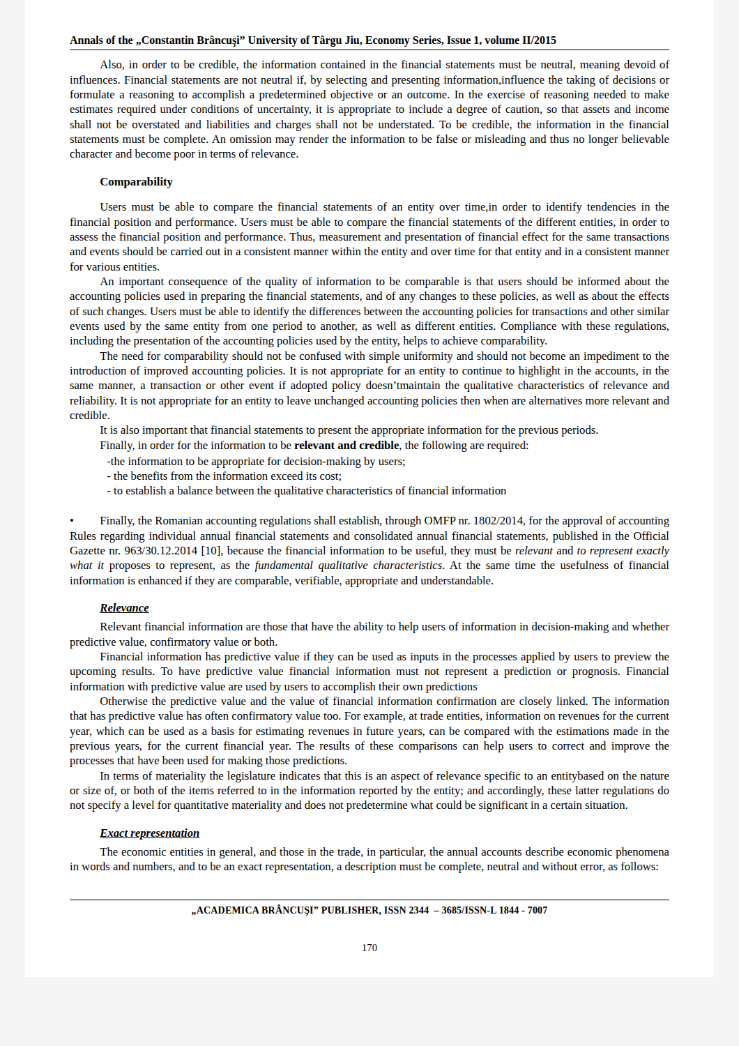Annals of the „Constantin Brâncuşi” University of Târgu Jiu, Economy Series, Issue 1, volume II/2015
Also, in order to be credible, the information contained in the financial statements must be neutral, meaning devoid of influences. Financial statements are not neutral if, by selecting and presenting information,influence the taking of decisions or formulate a reasoning to accomplish a predetermined objective or an outcome. In the exercise of reasoning needed to make estimates required under conditions of uncertainty, it is appropriate to include a degree of caution, so that assets and income shall not be overstated and liabilities and charges shall not be understated. To be credible, the information in the financial statements must be complete. An omission may render the information to be false or misleading and thus no longer believable character and become poor in terms of relevance.
Comparability
Users must be able to compare the financial statements of an entity over time,in order to identify tendencies in the financial position and performance. Users must be able to compare the financial statements of the different entities, in order to assess the financial position and performance. Thus, measurement and presentation of financial effect for the same transactions and events should be carried out in a consistent manner within the entity and over time for that entity and in a consistent manner for various entities.
An important consequence of the quality of information to be comparable is that users should be informed about the accounting policies used in preparing the financial statements, and of any changes to these policies, as well as about the effects of such changes. Users must be able to identify the differences between the accounting policies for transactions and other similar events used by the same entity from one period to another, as well as different entities. Compliance with these regulations, including the presentation of the accounting policies used by the entity, helps to achieve comparability.
The need for comparability should not be confused with simple uniformity and should not become an impediment to the introduction of improved accounting policies. It is not appropriate for an entity to continue to highlight in the accounts, in the same manner, a transaction or other event if adopted policy doesn’tmaintain the qualitative characteristics of relevance and reliability. It is not appropriate for an entity to leave unchanged accounting policies then when are alternatives more relevant and credible.
It is also important that financial statements to present the appropriate information for the previous periods.
Finally, in order for the information to be relevant and credible, the following are required:
-the information to be appropriate for decision-making by users;
- the benefits from the information exceed its cost;
- to establish a balance between the qualitative characteristics of financial information
•Finally, the Romanian accounting regulations shall establish, through OMFP nr. 1802/2014, for the approval of accounting Rules regarding individual annual financial statements and consolidated annual financial statements, published in the Official Gazette nr. 963/30.12.2014 [10], because the financial information to be useful, they must be relevant and to represent exactly what it proposes to represent, as the fundamental qualitative characteristics. At the same time the usefulness of financial information is enhanced if they are comparable, verifiable, appropriate and understandable.
Relevance
Relevant financial information are those that have the ability to help users of information in decision-making and whether predictive value, confirmatory value or both.
Financial information has predictive value if they can be used as inputs in the processes applied by users to preview the upcoming results. To have predictive value financial information must not represent a prediction or prognosis. Financial information with predictive value are used by users to accomplish their own predictions
Otherwise the predictive value and the value of financial information confirmation are closely linked. The information that has predictive value has often confirmatory value too. For example, at trade entities, information on revenues for the current year, which can be used as a basis for estimating revenues in future years, can be compared with the estimations made in the previous years, for the current financial year. The results of these comparisons can help users to correct and improve the processes that have been used for making those predictions.
In terms of materiality the legislature indicates that this is an aspect of relevance specific to an entitybased on the nature or size of, or both of the items referred to in the information reported by the entity; and accordingly, these latter regulations do not specify a level for quantitative materiality and does not predetermine what could be significant in a certain situation.
Exact representation
The economic entities in general, and those in the trade, in particular, the annual accounts describe economic phenomena in words and numbers, and to be an exact representation, a description must be complete, neutral and without error, as follows:
„ACADEMICA BRÂNCUŞI” PUBLISHER, ISSN 2344 – 3685/ISSN-L 1844 - 7007
170